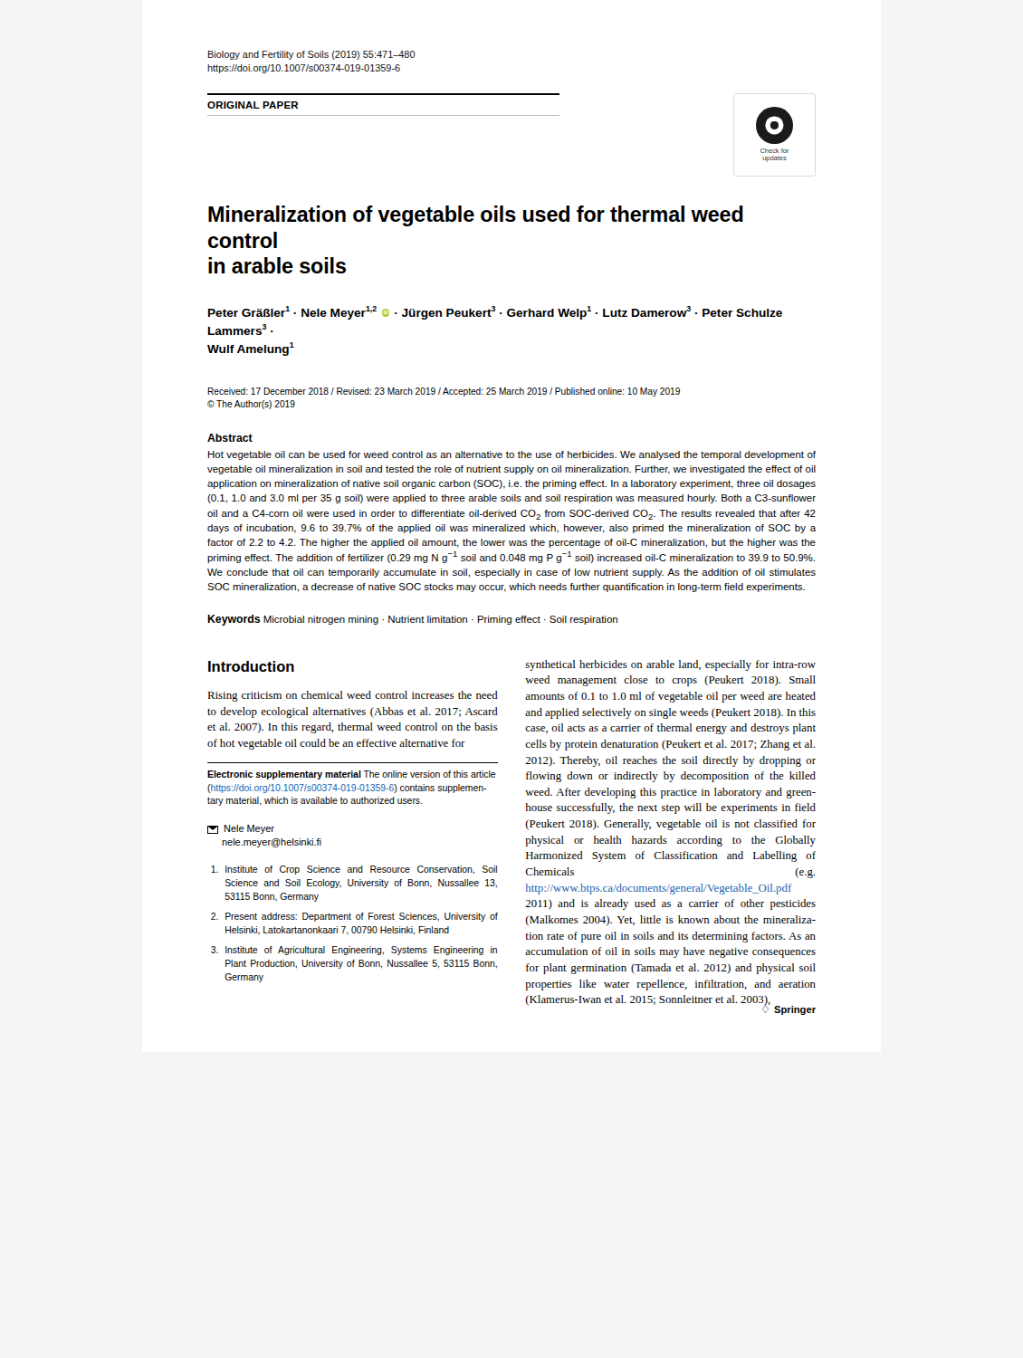Biology and Fertility of Soils (2019) 55:471–480 https://doi.org/10.1007/s00374-019-01359-6
ORIGINAL PAPER
Check for
updates
Mineralization of vegetable oils used for thermal weed control
in arable soils
Peter Gräßler1 · Nele Meyer1,2 · Jürgen Peukert3 · Gerhard Welp1 · Lutz Damerow3 · Peter Schulze Lammers3 ·
Wulf Amelung1
Received: 17 December 2018 / Revised: 23 March 2019 / Accepted: 25 March 2019 / Published online: 10 May 2019 © The Author(s) 2019
Abstract
Hot vegetable oil can be used for weed control as an alternative to the use of herbicides. We analysed the temporal development of vegetable oil mineralization in soil and tested the role of nutrient supply on oil mineralization. Further, we investigated the effect of oil application on mineralization of native soil organic carbon (SOC), i.e. the priming effect. In a laboratory experiment, three oil dosages (0.1, 1.0 and 3.0 ml per 35 g soil) were applied to three arable soils and soil respiration was measured hourly. Both a C3-sunflower oil and a C4-corn oil were used in order to differentiate oil-derived CO2 from SOC-derived CO2. The results revealed that after 42 days of incubation, 9.6 to 39.7% of the applied oil was mineralized which, however, also primed the mineralization of SOC by a factor of 2.2 to 4.2. The higher the applied oil amount, the lower was the percentage of oil-C mineralization, but the higher was the priming effect. The addition of fertilizer (0.29 mg N g−1 soil and 0.048 mg P g−1 soil) increased oil-C mineralization to 39.9 to 50.9%. We conclude that oil can temporarily accumulate in soil, especially in case of low nutrient supply. As the addition of oil stimulates SOC mineralization, a decrease of native SOC stocks may occur, which needs further quantification in long-term field experiments.
Keywords Microbial nitrogen mining · Nutrient limitation · Priming effect · Soil respiration
Introduction
Rising criticism on chemical weed control increases the need to develop ecological alternatives (Abbas et al. 2017; Ascard et al. 2007). In this regard, thermal weed control on the basis of hot vegetable oil could be an effective alternative for
Electronic supplementary material The online version of this article (https://doi.org/10.1007/s00374-019-01359-6) contains supplementary material, which is available to authorized users.
Nele Meyer nele.meyer@helsinki.fi
Institute of Crop Science and Resource Conservation, Soil Science and Soil Ecology, University of Bonn, Nussallee 13, 53115 Bonn, Germany
Present address: Department of Forest Sciences, University of Helsinki, Latokartanonkaari 7, 00790 Helsinki, Finland
Institute of Agricultural Engineering, Systems Engineering in Plant Production, University of Bonn, Nussallee 5, 53115 Bonn, Germany
synthetical herbicides on arable land, especially for intra-row weed management close to crops (Peukert 2018). Small amounts of 0.1 to 1.0 ml of vegetable oil per weed are heated and applied selectively on single weeds (Peukert 2018). In this case, oil acts as a carrier of thermal energy and destroys plant cells by protein denaturation (Peukert et al. 2017; Zhang et al. 2012). Thereby, oil reaches the soil directly by dropping or flowing down or indirectly by decomposition of the killed weed. After developing this practice in laboratory and greenhouse successfully, the next step will be experiments in field (Peukert 2018). Generally, vegetable oil is not classified for physical or health hazards according to the Globally Harmonized System of Classification and Labelling of Chemicals (e.g. http://www.btps.ca/documents/general/Vegetable_Oil.pdf 2011) and is already used as a carrier of other pesticides (Malkomes 2004). Yet, little is known about the mineralization rate of pure oil in soils and its determining factors. As an accumulation of oil in soils may have negative consequences for plant germination (Tamada et al. 2012) and physical soil properties like water repellence, infiltration, and aeration (Klamerus-Iwan et al. 2015; Sonnleitner et al. 2003),
♢Springer